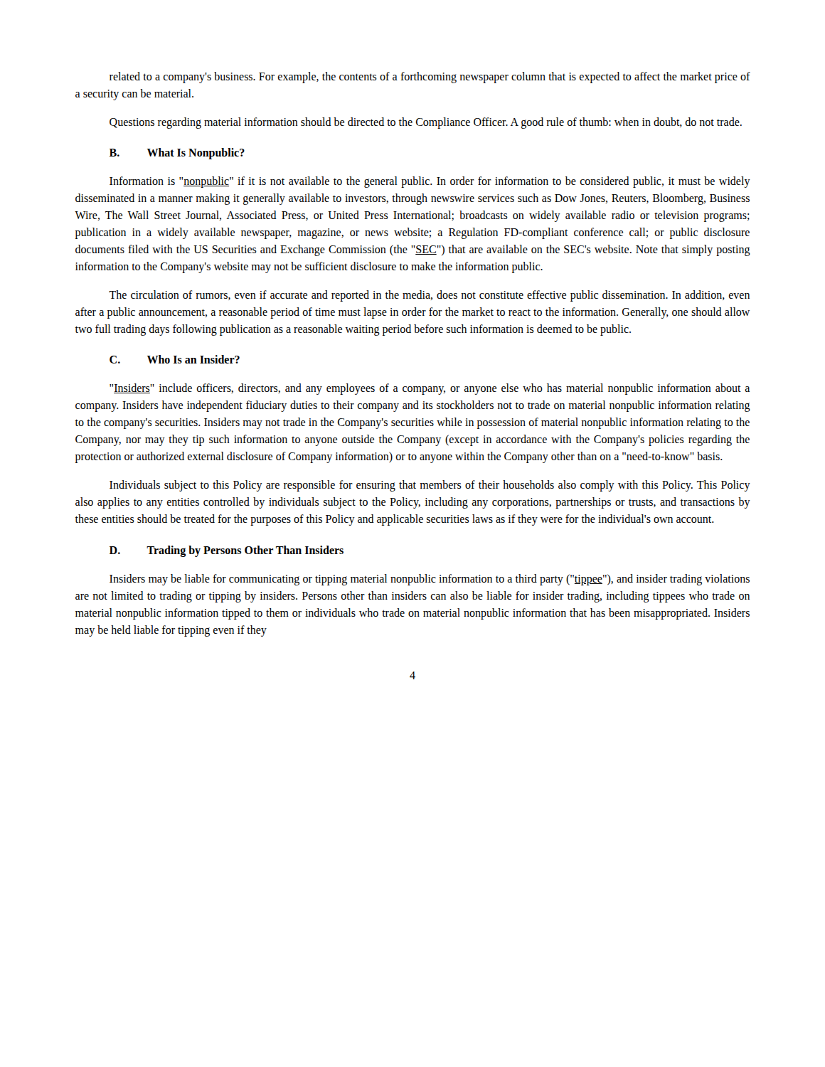related to a company's business. For example, the contents of a forthcoming newspaper column that is expected to affect the market price of a security can be material.
Questions regarding material information should be directed to the Compliance Officer. A good rule of thumb: when in doubt, do not trade.
B. What Is Nonpublic?
Information is "nonpublic" if it is not available to the general public. In order for information to be considered public, it must be widely disseminated in a manner making it generally available to investors, through newswire services such as Dow Jones, Reuters, Bloomberg, Business Wire, The Wall Street Journal, Associated Press, or United Press International; broadcasts on widely available radio or television programs; publication in a widely available newspaper, magazine, or news website; a Regulation FD-compliant conference call; or public disclosure documents filed with the US Securities and Exchange Commission (the "SEC") that are available on the SEC's website. Note that simply posting information to the Company's website may not be sufficient disclosure to make the information public.
The circulation of rumors, even if accurate and reported in the media, does not constitute effective public dissemination. In addition, even after a public announcement, a reasonable period of time must lapse in order for the market to react to the information. Generally, one should allow two full trading days following publication as a reasonable waiting period before such information is deemed to be public.
C. Who Is an Insider?
"Insiders" include officers, directors, and any employees of a company, or anyone else who has material nonpublic information about a company. Insiders have independent fiduciary duties to their company and its stockholders not to trade on material nonpublic information relating to the company's securities. Insiders may not trade in the Company's securities while in possession of material nonpublic information relating to the Company, nor may they tip such information to anyone outside the Company (except in accordance with the Company's policies regarding the protection or authorized external disclosure of Company information) or to anyone within the Company other than on a "need-to-know" basis.
Individuals subject to this Policy are responsible for ensuring that members of their households also comply with this Policy. This Policy also applies to any entities controlled by individuals subject to the Policy, including any corporations, partnerships or trusts, and transactions by these entities should be treated for the purposes of this Policy and applicable securities laws as if they were for the individual's own account.
D. Trading by Persons Other Than Insiders
Insiders may be liable for communicating or tipping material nonpublic information to a third party ("tippee"), and insider trading violations are not limited to trading or tipping by insiders. Persons other than insiders can also be liable for insider trading, including tippees who trade on material nonpublic information tipped to them or individuals who trade on material nonpublic information that has been misappropriated. Insiders may be held liable for tipping even if they
4